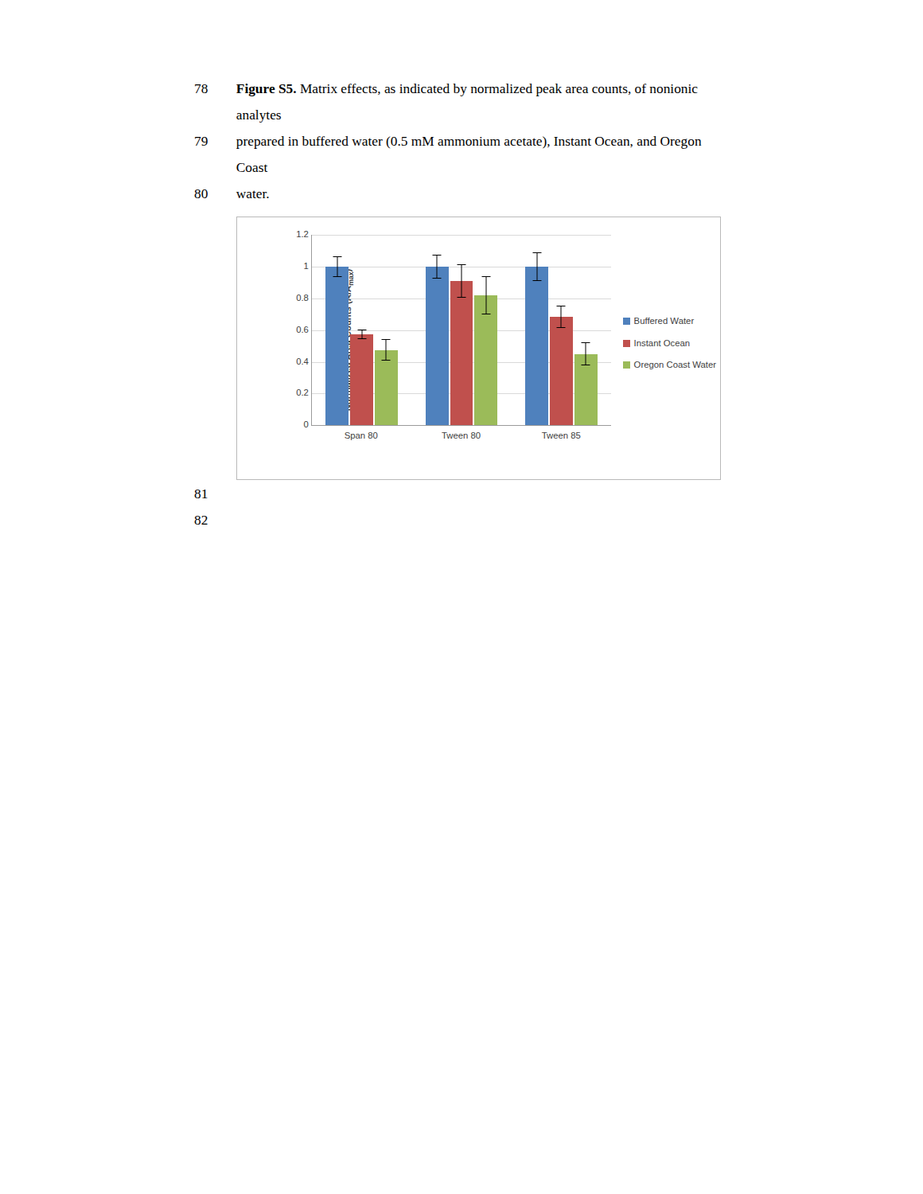78 Figure S5. Matrix effects, as indicated by normalized peak area counts, of nonionic analytes
79prepared in buffered water (0.5 mM ammonium acetate), Instant Ocean, and Oregon Coast
80water.
Normalized Area Counts (A/Amax)
1.2
1
0.8
0.6
0.4
0.2
0
Span 80 Tween 80 Tween 85
Buffered Water
Instant Ocean
Oregon Coast Water
81 82